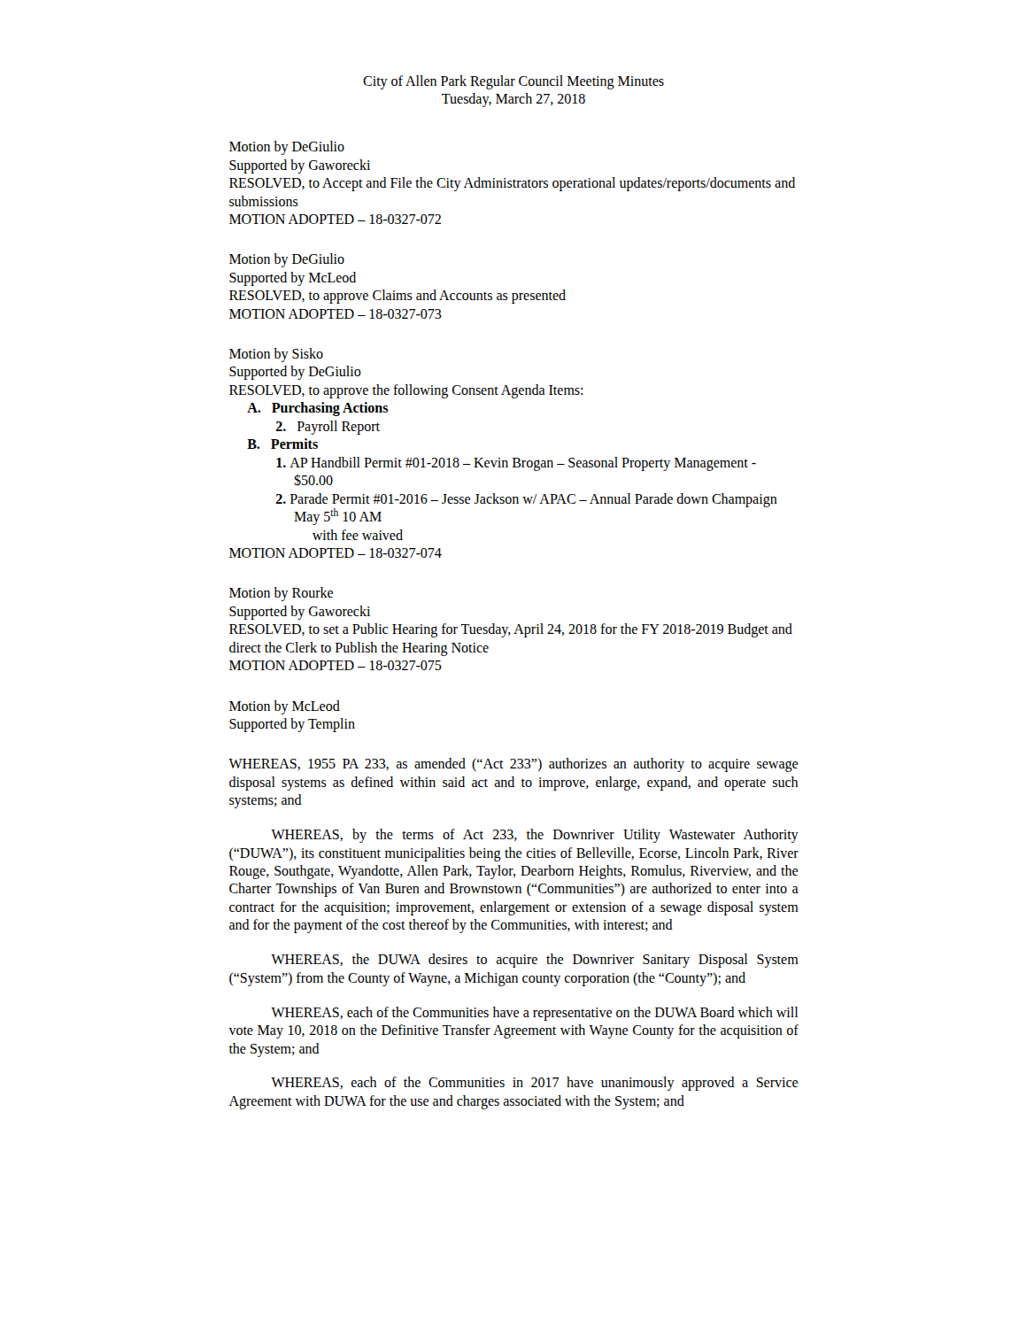City of Allen Park Regular Council Meeting Minutes Tuesday, March 27, 2018
Motion by DeGiulio
Supported by Gaworecki
RESOLVED, to Accept and File the City Administrators operational updates/reports/documents and submissions
MOTION ADOPTED – 18-0327-072
Motion by DeGiulio
Supported by McLeod
RESOLVED, to approve Claims and Accounts as presented
MOTION ADOPTED – 18-0327-073
Motion by Sisko
Supported by DeGiulio
RESOLVED, to approve the following Consent Agenda Items:
A. Purchasing Actions
2. Payroll Report
B. Permits
1. AP Handbill Permit #01-2018 – Kevin Brogan – Seasonal Property Management - $50.00
2. Parade Permit #01-2016 – Jesse Jackson w/ APAC – Annual Parade down Champaign May 5th 10 AM with fee waived
MOTION ADOPTED – 18-0327-074
Motion by Rourke
Supported by Gaworecki
RESOLVED, to set a Public Hearing for Tuesday, April 24, 2018 for the FY 2018-2019 Budget and direct the Clerk to Publish the Hearing Notice
MOTION ADOPTED – 18-0327-075
Motion by McLeod
Supported by Templin
WHEREAS, 1955 PA 233, as amended (“Act 233”) authorizes an authority to acquire sewage disposal systems as defined within said act and to improve, enlarge, expand, and operate such systems; and
WHEREAS, by the terms of Act 233, the Downriver Utility Wastewater Authority (“DUWA”), its constituent municipalities being the cities of Belleville, Ecorse, Lincoln Park, River Rouge, Southgate, Wyandotte, Allen Park, Taylor, Dearborn Heights, Romulus, Riverview, and the Charter Townships of Van Buren and Brownstown (“Communities”) are authorized to enter into a contract for the acquisition; improvement, enlargement or extension of a sewage disposal system and for the payment of the cost thereof by the Communities, with interest; and
WHEREAS, the DUWA desires to acquire the Downriver Sanitary Disposal System (“System”) from the County of Wayne, a Michigan county corporation (the “County”); and
WHEREAS, each of the Communities have a representative on the DUWA Board which will vote May 10, 2018 on the Definitive Transfer Agreement with Wayne County for the acquisition of the System; and
WHEREAS, each of the Communities in 2017 have unanimously approved a Service Agreement with DUWA for the use and charges associated with the System; and